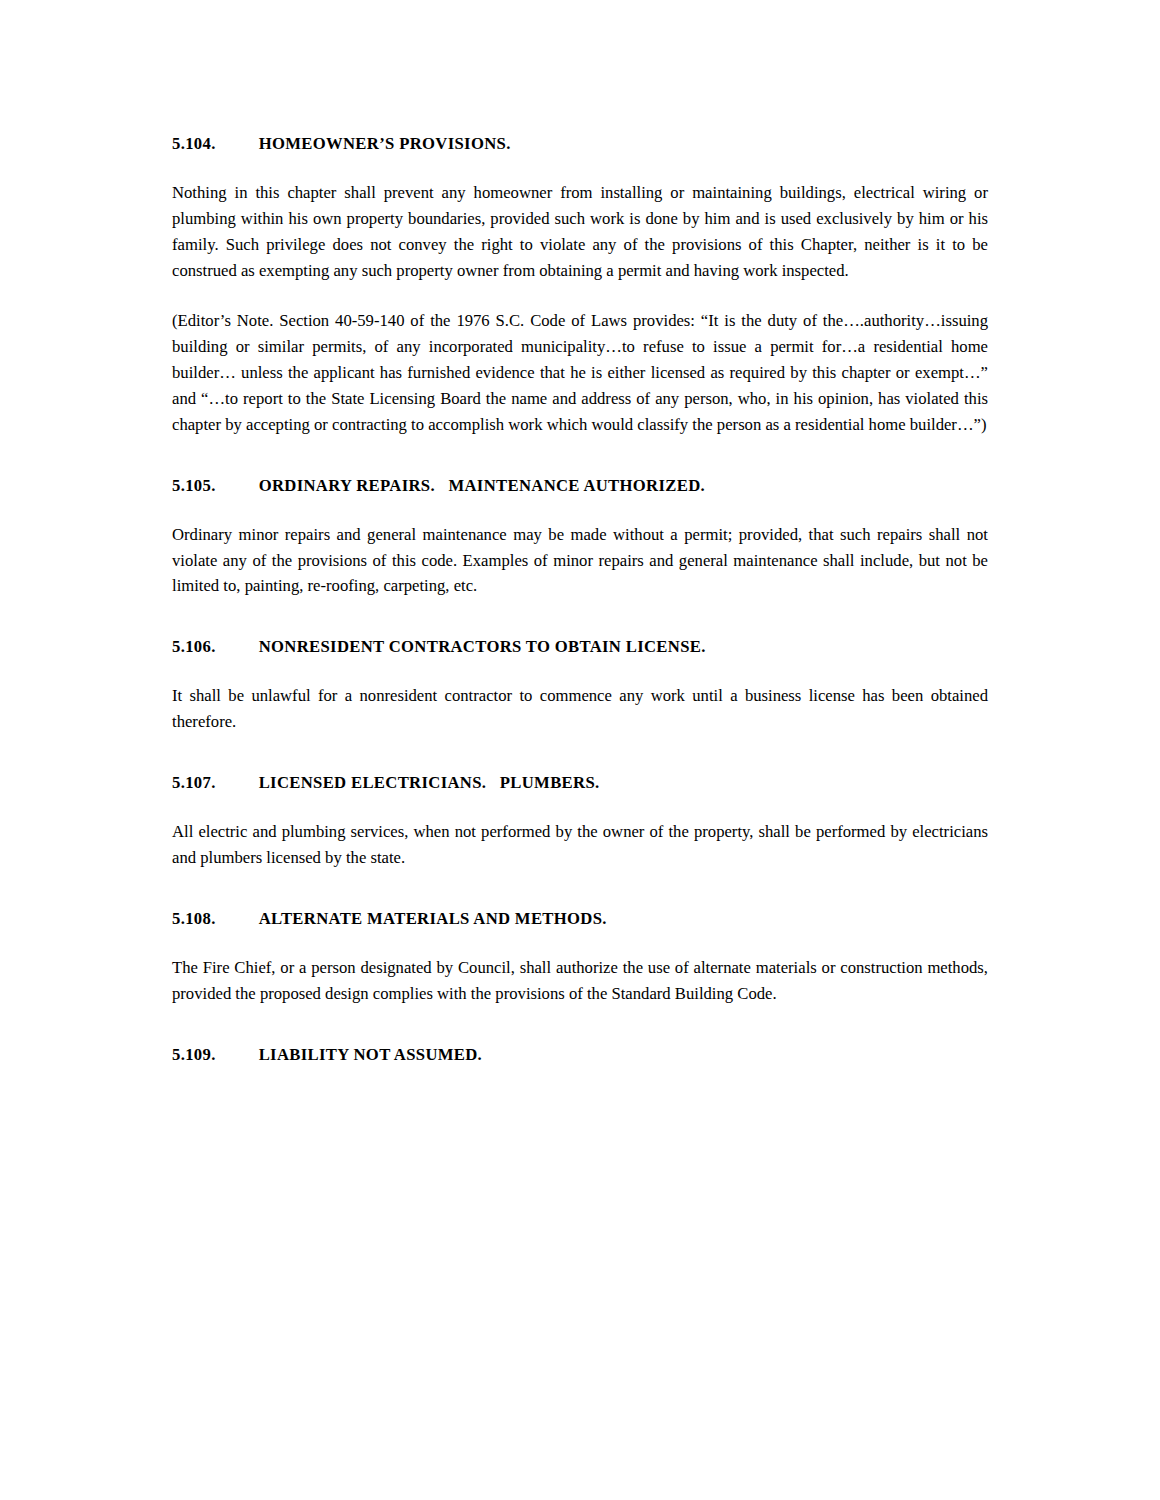5.104. HOMEOWNER’S PROVISIONS.
Nothing in this chapter shall prevent any homeowner from installing or maintaining buildings, electrical wiring or plumbing within his own property boundaries, provided such work is done by him and is used exclusively by him or his family. Such privilege does not convey the right to violate any of the provisions of this Chapter, neither is it to be construed as exempting any such property owner from obtaining a permit and having work inspected.
(Editor’s Note. Section 40-59-140 of the 1976 S.C. Code of Laws provides: “It is the duty of the….authority…issuing building or similar permits, of any incorporated municipality…to refuse to issue a permit for…a residential home builder… unless the applicant has furnished evidence that he is either licensed as required by this chapter or exempt…” and “…to report to the State Licensing Board the name and address of any person, who, in his opinion, has violated this chapter by accepting or contracting to accomplish work which would classify the person as a residential home builder…”)
5.105. ORDINARY REPAIRS. MAINTENANCE AUTHORIZED.
Ordinary minor repairs and general maintenance may be made without a permit; provided, that such repairs shall not violate any of the provisions of this code. Examples of minor repairs and general maintenance shall include, but not be limited to, painting, re-roofing, carpeting, etc.
5.106. NONRESIDENT CONTRACTORS TO OBTAIN LICENSE.
It shall be unlawful for a nonresident contractor to commence any work until a business license has been obtained therefore.
5.107. LICENSED ELECTRICIANS. PLUMBERS.
All electric and plumbing services, when not performed by the owner of the property, shall be performed by electricians and plumbers licensed by the state.
5.108. ALTERNATE MATERIALS AND METHODS.
The Fire Chief, or a person designated by Council, shall authorize the use of alternate materials or construction methods, provided the proposed design complies with the provisions of the Standard Building Code.
5.109. LIABILITY NOT ASSUMED.